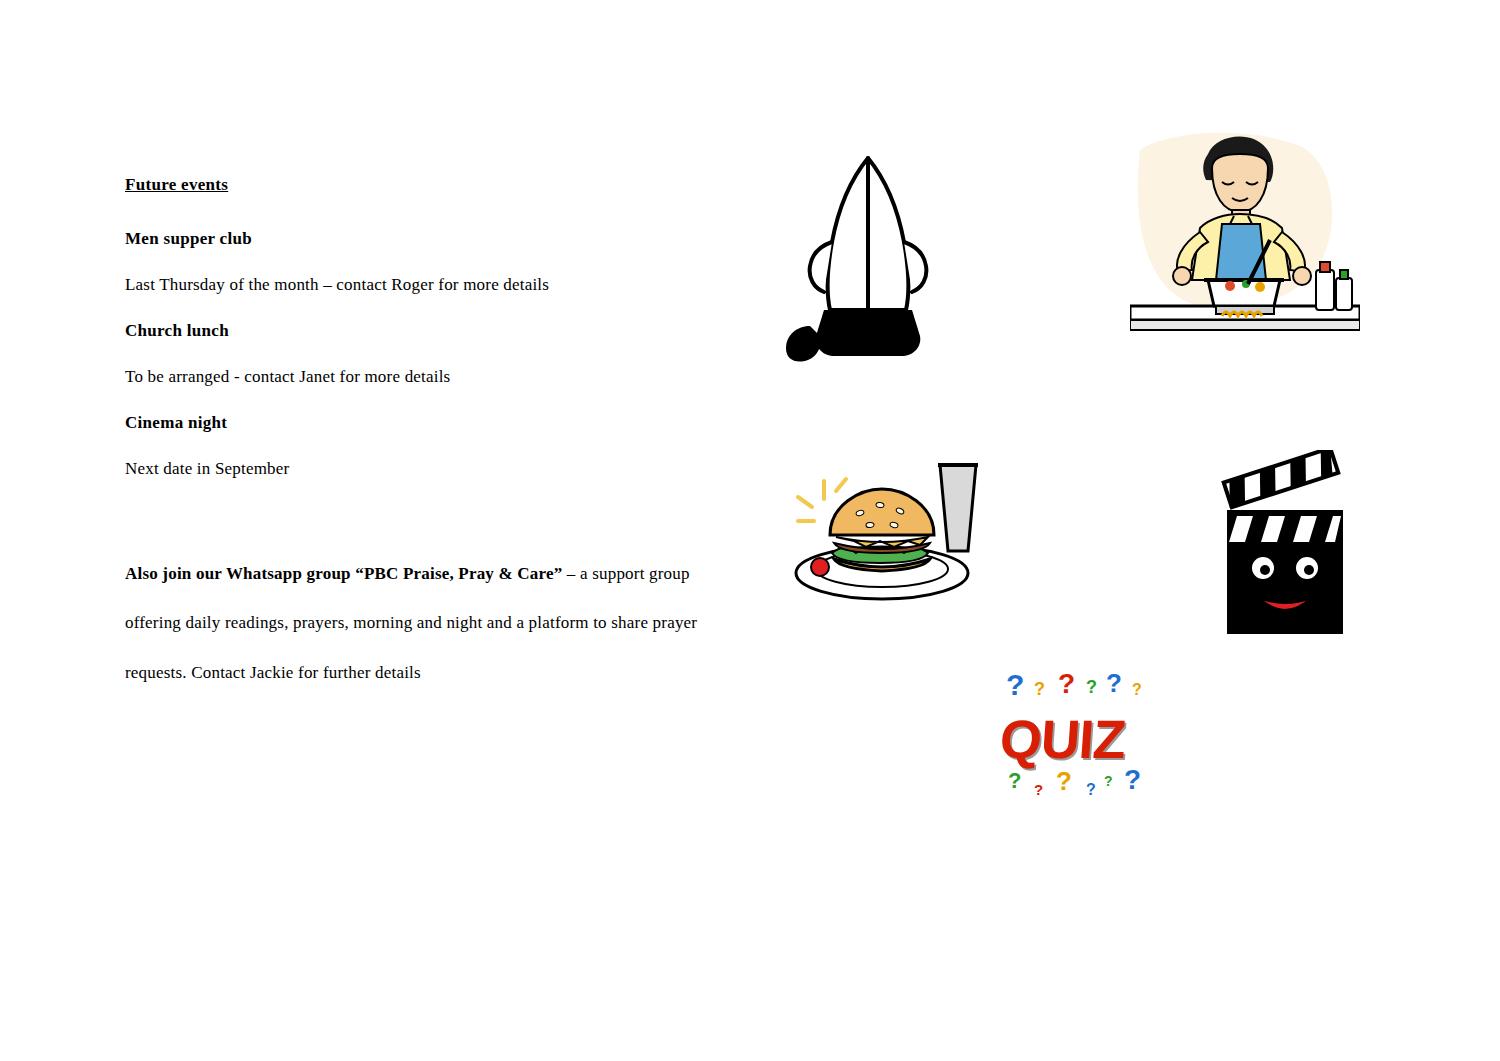Future events
Men supper club
Last Thursday of the month – contact Roger for more details
Church lunch
To be arranged - contact Janet for more details
Cinema night
Next date in September
Also join our Whatsapp group “PBC Praise, Pray & Care” – a support group offering daily readings, prayers, morning and night and a platform to share prayer requests. Contact Jackie for further details
? ? ? ? ? ? QUIZ ? ? ? ? ? ?